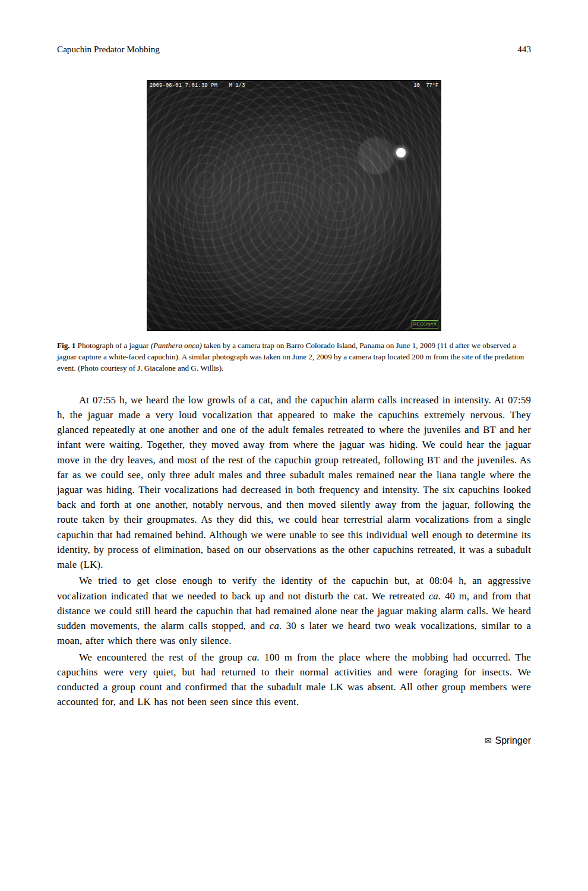Capuchin Predator Mobbing 443
2009-06-01 7:01:39 PMM 1/3
10 77°F
RECONYX
Fig. 1 Photograph of a jaguar (Panthera onca) taken by a camera trap on Barro Colorado Island, Panama on June 1, 2009 (11 d after we observed a jaguar capture a white-faced capuchin). A similar photograph was taken on June 2, 2009 by a camera trap located 200 m from the site of the predation event. (Photo courtesy of J. Giacalone and G. Willis).
At 07:55 h, we heard the low growls of a cat, and the capuchin alarm calls increased in intensity. At 07:59 h, the jaguar made a very loud vocalization that appeared to make the capuchins extremely nervous. They glanced repeatedly at one another and one of the adult females retreated to where the juveniles and BT and her infant were waiting. Together, they moved away from where the jaguar was hiding. We could hear the jaguar move in the dry leaves, and most of the rest of the capuchin group retreated, following BT and the juveniles. As far as we could see, only three adult males and three subadult males remained near the liana tangle where the jaguar was hiding. Their vocalizations had decreased in both frequency and intensity. The six capuchins looked back and forth at one another, notably nervous, and then moved silently away from the jaguar, following the route taken by their groupmates. As they did this, we could hear terrestrial alarm vocalizations from a single capuchin that had remained behind. Although we were unable to see this individual well enough to determine its identity, by process of elimination, based on our observations as the other capuchins retreated, it was a subadult male (LK).
We tried to get close enough to verify the identity of the capuchin but, at 08:04 h, an aggressive vocalization indicated that we needed to back up and not disturb the cat. We retreated ca. 40 m, and from that distance we could still heard the capuchin that had remained alone near the jaguar making alarm calls. We heard sudden movements, the alarm calls stopped, and ca. 30 s later we heard two weak vocalizations, similar to a moan, after which there was only silence.
We encountered the rest of the group ca. 100 m from the place where the mobbing had occurred. The capuchins were very quiet, but had returned to their normal activities and were foraging for insects. We conducted a group count and confirmed that the subadult male LK was absent. All other group members were accounted for, and LK has not been seen since this event.
Springer